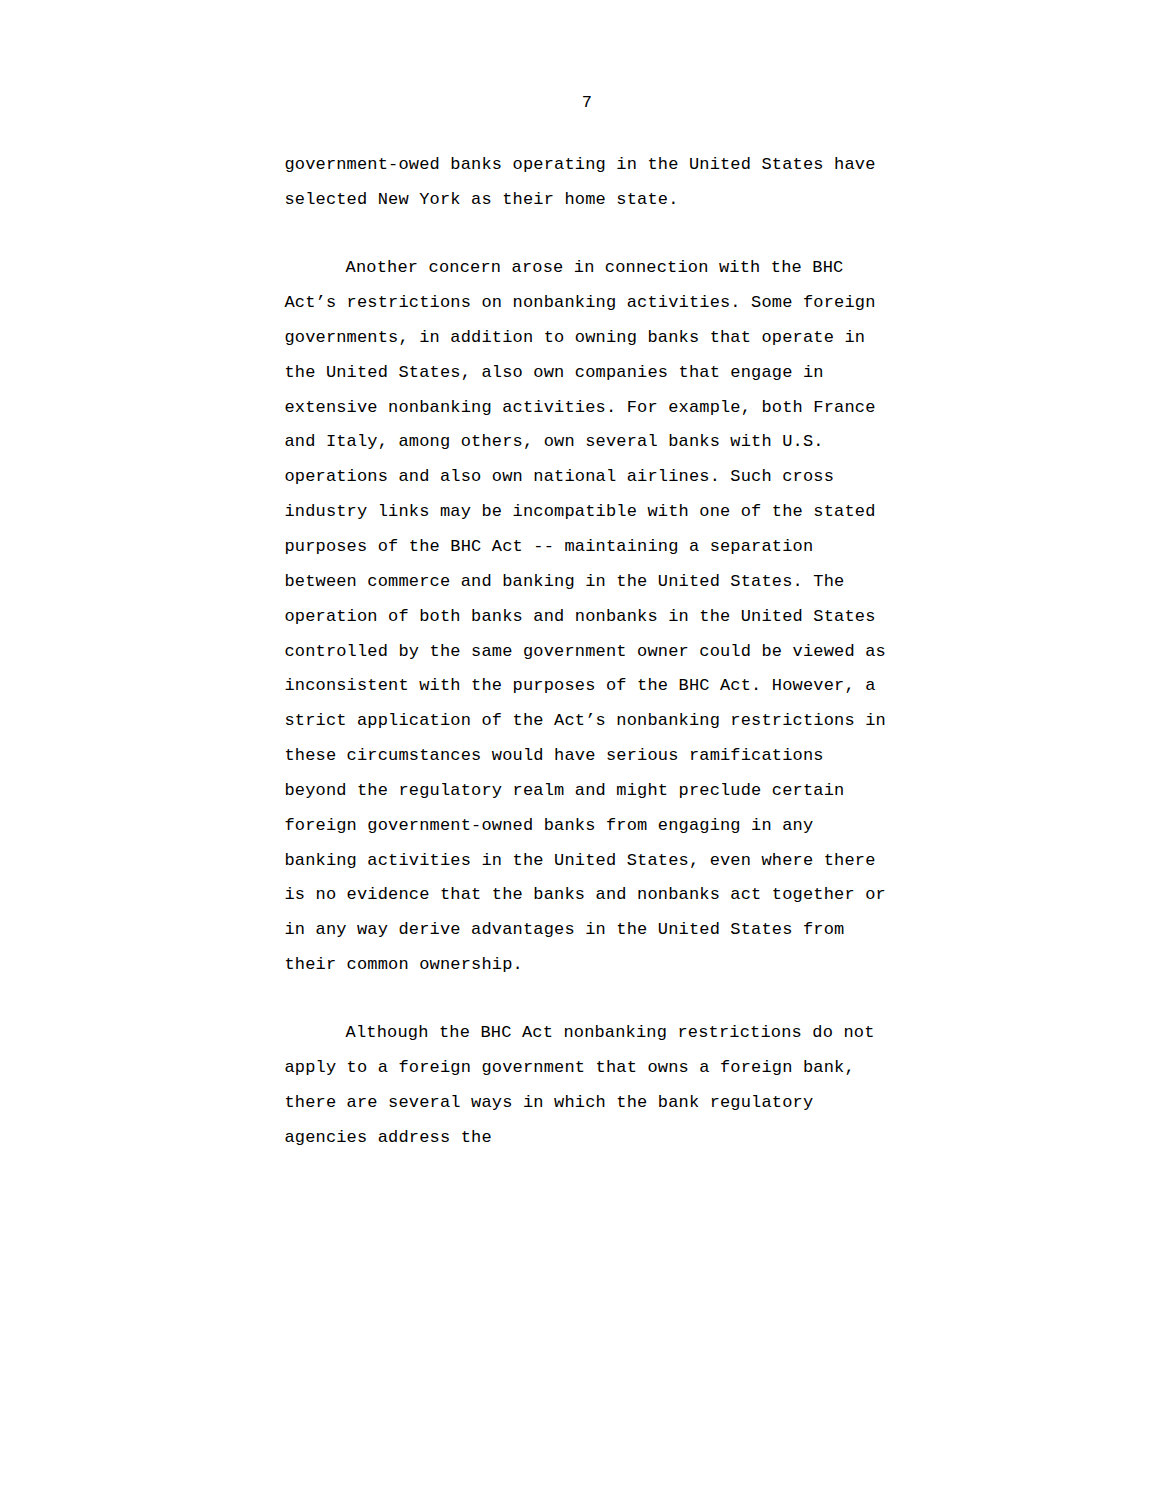7
government-owed banks operating in the United States have selected New York as their home state.
Another concern arose in connection with the BHC Act’s restrictions on nonbanking activities. Some foreign governments, in addition to owning banks that operate in the United States, also own companies that engage in extensive nonbanking activities. For example, both France and Italy, among others, own several banks with U.S. operations and also own national airlines. Such cross industry links may be incompatible with one of the stated purposes of the BHC Act -- maintaining a separation between commerce and banking in the United States. The operation of both banks and nonbanks in the United States controlled by the same government owner could be viewed as inconsistent with the purposes of the BHC Act. However, a strict application of the Act’s nonbanking restrictions in these circumstances would have serious ramifications beyond the regulatory realm and might preclude certain foreign government-owned banks from engaging in any banking activities in the United States, even where there is no evidence that the banks and nonbanks act together or in any way derive advantages in the United States from their common ownership.
Although the BHC Act nonbanking restrictions do not apply to a foreign government that owns a foreign bank, there are several ways in which the bank regulatory agencies address the